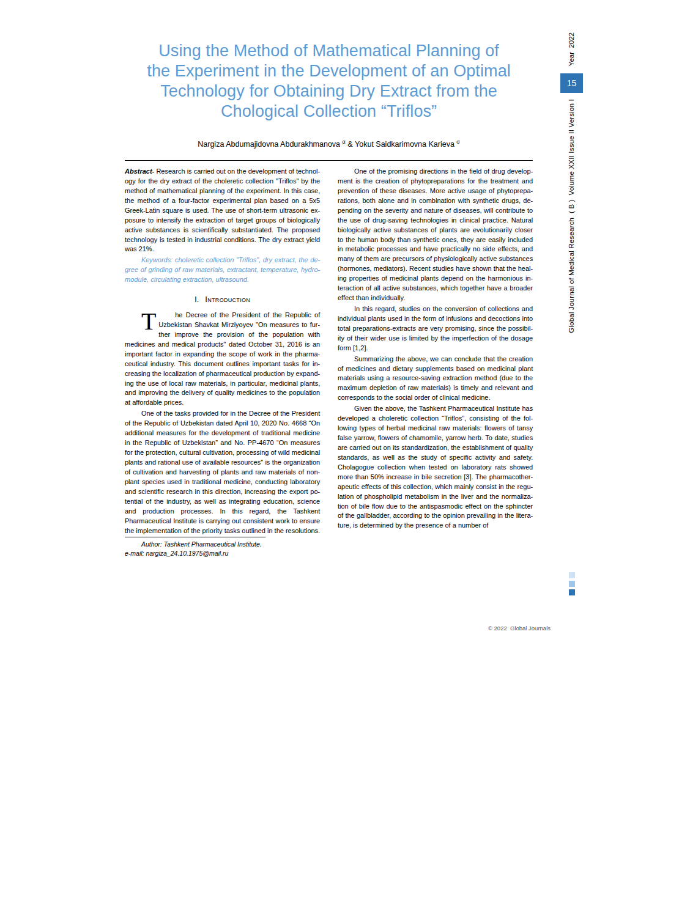Year 2022
15
Global Journal of Medical Research ( B ) Volume XXII Issue II Version I
Using the Method of Mathematical Planning of the Experiment in the Development of an Optimal Technology for Obtaining Dry Extract from the Chological Collection “Triflos”
Nargiza Abdumajidovna Abdurakhmanova α & Yokut Saidkarimovna Karieva σ
Abstract- Research is carried out on the development of technology for the dry extract of the choleretic collection "Triflos" by the method of mathematical planning of the experiment. In this case, the method of a four-factor experimental plan based on a 5x5 Greek-Latin square is used. The use of short-term ultrasonic exposure to intensify the extraction of target groups of biologically active substances is scientifically substantiated. The proposed technology is tested in industrial conditions. The dry extract yield was 21%.
Keywords: choleretic collection "Triflos", dry extract, the degree of grinding of raw materials, extractant, temperature, hydromodule, circulating extraction, ultrasound.
I. Introduction
The Decree of the President of the Republic of Uzbekistan Shavkat Mirziyoyev "On measures to further improve the provision of the population with medicines and medical products" dated October 31, 2016 is an important factor in expanding the scope of work in the pharmaceutical industry. This document outlines important tasks for increasing the localization of pharmaceutical production by expanding the use of local raw materials, in particular, medicinal plants, and improving the delivery of quality medicines to the population at affordable prices.
One of the tasks provided for in the Decree of the President of the Republic of Uzbekistan dated April 10, 2020 No. 4668 “On additional measures for the development of traditional medicine in the Republic of Uzbekistan” and No. PP-4670 “On measures for the protection, cultural cultivation, processing of wild medicinal plants and rational use of available resources" is the organization of cultivation and harvesting of plants and raw materials of non-plant species used in traditional medicine, conducting laboratory and scientific research in this direction, increasing the export potential of the industry, as well as integrating education, science and production processes. In this regard, the Tashkent Pharmaceutical Institute is carrying out consistent work to ensure the implementation of the priority tasks outlined in the resolutions.
Author: Tashkent Pharmaceutical Institute.
e-mail: nargiza_24.10.1975@mail.ru
One of the promising directions in the field of drug development is the creation of phytopreparations for the treatment and prevention of these diseases. More active usage of phytopreparations, both alone and in combination with synthetic drugs, depending on the severity and nature of diseases, will contribute to the use of drug-saving technologies in clinical practice. Natural biologically active substances of plants are evolutionarily closer to the human body than synthetic ones, they are easily included in metabolic processes and have practically no side effects, and many of them are precursors of physiologically active substances (hormones, mediators). Recent studies have shown that the healing properties of medicinal plants depend on the harmonious interaction of all active substances, which together have a broader effect than individually.
In this regard, studies on the conversion of collections and individual plants used in the form of infusions and decoctions into total preparations-extracts are very promising, since the possibility of their wider use is limited by the imperfection of the dosage form [1,2].
Summarizing the above, we can conclude that the creation of medicines and dietary supplements based on medicinal plant materials using a resource-saving extraction method (due to the maximum depletion of raw materials) is timely and relevant and corresponds to the social order of clinical medicine.
Given the above, the Tashkent Pharmaceutical Institute has developed a choleretic collection “Triflos”, consisting of the following types of herbal medicinal raw materials: flowers of tansy false yarrow, flowers of chamomile, yarrow herb. To date, studies are carried out on its standardization, the establishment of quality standards, as well as the study of specific activity and safety. Cholagogue collection when tested on laboratory rats showed more than 50% increase in bile secretion [3]. The pharmacotherapeutic effects of this collection, which mainly consist in the regulation of phospholipid metabolism in the liver and the normalization of bile flow due to the antispasmodic effect on the sphincter of the gallbladder, according to the opinion prevailing in the literature, is determined by the presence of a number of
© 2022 Global Journals